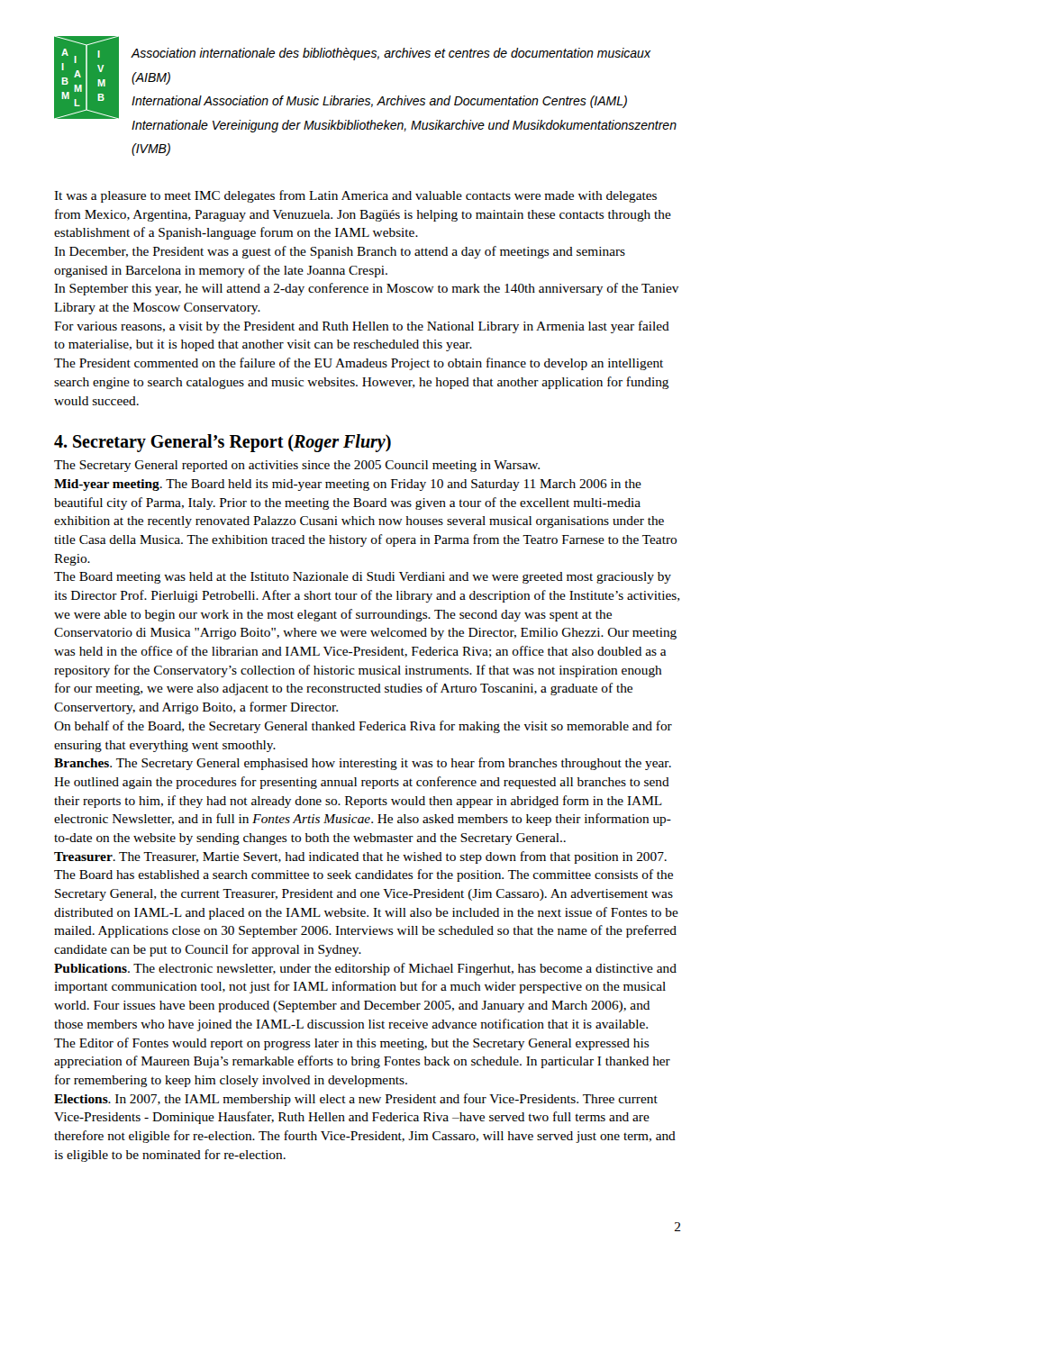A I B M I A M L I V M B
Association internationale des bibliothèques, archives et centres de documentation musicaux (AIBM)
International Association of Music Libraries, Archives and Documentation Centres (IAML)
Internationale Vereinigung der Musikbibliotheken, Musikarchive und Musikdokumentationszentren (IVMB)
It was a pleasure to meet IMC delegates from Latin America and valuable contacts were made with delegates from Mexico, Argentina, Paraguay and Venuzuela. Jon Bagüés is helping to maintain these contacts through the establishment of a Spanish-language forum on the IAML website.
In December, the President was a guest of the Spanish Branch to attend a day of meetings and seminars organised in Barcelona in memory of the late Joanna Crespi.
In September this year, he will attend a 2-day conference in Moscow to mark the 140th anniversary of the Taniev Library at the Moscow Conservatory.
For various reasons, a visit by the President and Ruth Hellen to the National Library in Armenia last year failed to materialise, but it is hoped that another visit can be rescheduled this year.
The President commented on the failure of the EU Amadeus Project to obtain finance to develop an intelligent search engine to search catalogues and music websites. However, he hoped that another application for funding would succeed.
4. Secretary General’s Report (Roger Flury)
The Secretary General reported on activities since the 2005 Council meeting in Warsaw.
Mid-year meeting. The Board held its mid-year meeting on Friday 10 and Saturday 11 March 2006 in the beautiful city of Parma, Italy. Prior to the meeting the Board was given a tour of the excellent multi-media exhibition at the recently renovated Palazzo Cusani which now houses several musical organisations under the title Casa della Musica. The exhibition traced the history of opera in Parma from the Teatro Farnese to the Teatro Regio.
The Board meeting was held at the Istituto Nazionale di Studi Verdiani and we were greeted most graciously by its Director Prof. Pierluigi Petrobelli. After a short tour of the library and a description of the Institute’s activities, we were able to begin our work in the most elegant of surroundings. The second day was spent at the Conservatorio di Musica "Arrigo Boito", where we were welcomed by the Director, Emilio Ghezzi. Our meeting was held in the office of the librarian and IAML Vice-President, Federica Riva; an office that also doubled as a repository for the Conservatory’s collection of historic musical instruments. If that was not inspiration enough for our meeting, we were also adjacent to the reconstructed studies of Arturo Toscanini, a graduate of the Conservertory, and Arrigo Boito, a former Director.
On behalf of the Board, the Secretary General thanked Federica Riva for making the visit so memorable and for ensuring that everything went smoothly.
Branches. The Secretary General emphasised how interesting it was to hear from branches throughout the year. He outlined again the procedures for presenting annual reports at conference and requested all branches to send their reports to him, if they had not already done so. Reports would then appear in abridged form in the IAML electronic Newsletter, and in full in Fontes Artis Musicae. He also asked members to keep their information up-to-date on the website by sending changes to both the webmaster and the Secretary General..
Treasurer. The Treasurer, Martie Severt, had indicated that he wished to step down from that position in 2007. The Board has established a search committee to seek candidates for the position. The committee consists of the Secretary General, the current Treasurer, President and one Vice-President (Jim Cassaro). An advertisement was distributed on IAML-L and placed on the IAML website. It will also be included in the next issue of Fontes to be mailed. Applications close on 30 September 2006. Interviews will be scheduled so that the name of the preferred candidate can be put to Council for approval in Sydney.
Publications. The electronic newsletter, under the editorship of Michael Fingerhut, has become a distinctive and important communication tool, not just for IAML information but for a much wider perspective on the musical world. Four issues have been produced (September and December 2005, and January and March 2006), and those members who have joined the IAML-L discussion list receive advance notification that it is available.
The Editor of Fontes would report on progress later in this meeting, but the Secretary General expressed his appreciation of Maureen Buja’s remarkable efforts to bring Fontes back on schedule. In particular I thanked her for remembering to keep him closely involved in developments.
Elections. In 2007, the IAML membership will elect a new President and four Vice-Presidents. Three current Vice-Presidents - Dominique Hausfater, Ruth Hellen and Federica Riva –have served two full terms and are therefore not eligible for re-election. The fourth Vice-President, Jim Cassaro, will have served just one term, and is eligible to be nominated for re-election.
2